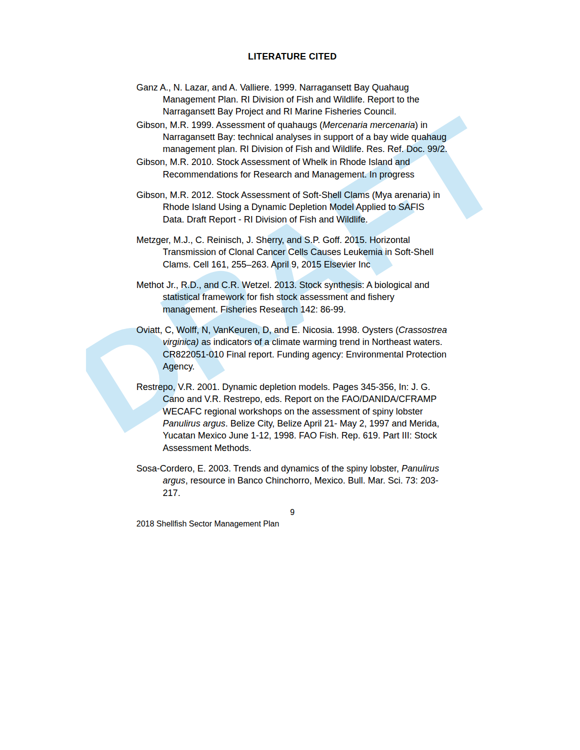DRAFT
LITERATURE CITED
Ganz A., N. Lazar, and A. Valliere. 1999. Narragansett Bay Quahaug Management Plan. RI Division of Fish and Wildlife. Report to the Narragansett Bay Project and RI Marine Fisheries Council.
Gibson, M.R. 1999. Assessment of quahaugs (Mercenaria mercenaria) in Narragansett Bay: technical analyses in support of a bay wide quahaug management plan. RI Division of Fish and Wildlife. Res. Ref. Doc. 99/2.
Gibson, M.R. 2010. Stock Assessment of Whelk in Rhode Island and Recommendations for Research and Management. In progress
Gibson, M.R. 2012. Stock Assessment of Soft-Shell Clams (Mya arenaria) in Rhode Island Using a Dynamic Depletion Model Applied to SAFIS Data. Draft Report - RI Division of Fish and Wildlife.
Metzger, M.J., C. Reinisch, J. Sherry, and S.P. Goff. 2015. Horizontal Transmission of Clonal Cancer Cells Causes Leukemia in Soft-Shell Clams. Cell 161, 255–263. April 9, 2015 Elsevier Inc
Methot Jr., R.D., and C.R. Wetzel. 2013. Stock synthesis: A biological and statistical framework for fish stock assessment and fishery management. Fisheries Research 142: 86-99.
Oviatt, C, Wolff, N, VanKeuren, D, and E. Nicosia. 1998. Oysters (Crassostrea virginica) as indicators of a climate warming trend in Northeast waters. CR822051-010 Final report. Funding agency: Environmental Protection Agency.
Restrepo, V.R. 2001. Dynamic depletion models. Pages 345-356, In: J. G. Cano and V.R. Restrepo, eds. Report on the FAO/DANIDA/CFRAMP WECAFC regional workshops on the assessment of spiny lobster Panulirus argus. Belize City, Belize April 21- May 2, 1997 and Merida, Yucatan Mexico June 1-12, 1998. FAO Fish. Rep. 619. Part III: Stock Assessment Methods.
Sosa-Cordero, E. 2003. Trends and dynamics of the spiny lobster, Panulirus argus, resource in Banco Chinchorro, Mexico. Bull. Mar. Sci. 73: 203-217.
9
2018 Shellfish Sector Management Plan